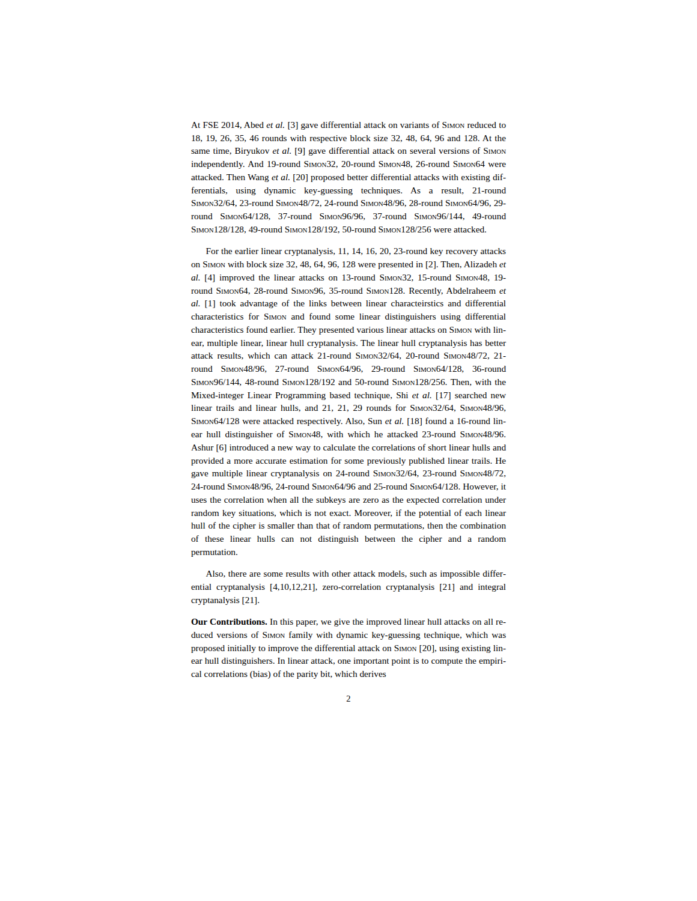At FSE 2014, Abed et al. [3] gave differential attack on variants of Simon reduced to 18, 19, 26, 35, 46 rounds with respective block size 32, 48, 64, 96 and 128. At the same time, Biryukov et al. [9] gave differential attack on several versions of Simon independently. And 19-round Simon32, 20-round Simon48, 26-round Simon64 were attacked. Then Wang et al. [20] proposed better differential attacks with existing differentials, using dynamic key-guessing techniques. As a result, 21-round Simon32/64, 23-round Simon48/72, 24-round Simon48/96, 28-round Simon64/96, 29-round Simon64/128, 37-round Simon96/96, 37-round Simon96/144, 49-round Simon128/128, 49-round Simon128/192, 50-round Simon128/256 were attacked.
For the earlier linear cryptanalysis, 11, 14, 16, 20, 23-round key recovery attacks on Simon with block size 32, 48, 64, 96, 128 were presented in [2]. Then, Alizadeh et al. [4] improved the linear attacks on 13-round Simon32, 15-round Simon48, 19-round Simon64, 28-round Simon96, 35-round Simon128. Recently, Abdelraheem et al. [1] took advantage of the links between linear characteirstics and differential characteristics for Simon and found some linear distinguishers using differential characteristics found earlier. They presented various linear attacks on Simon with linear, multiple linear, linear hull cryptanalysis. The linear hull cryptanalysis has better attack results, which can attack 21-round Simon32/64, 20-round Simon48/72, 21-round Simon48/96, 27-round Simon64/96, 29-round Simon64/128, 36-round Simon96/144, 48-round Simon128/192 and 50-round Simon128/256. Then, with the Mixed-integer Linear Programming based technique, Shi et al. [17] searched new linear trails and linear hulls, and 21, 21, 29 rounds for Simon32/64, Simon48/96, Simon64/128 were attacked respectively. Also, Sun et al. [18] found a 16-round linear hull distinguisher of Simon48, with which he attacked 23-round Simon48/96. Ashur [6] introduced a new way to calculate the correlations of short linear hulls and provided a more accurate estimation for some previously published linear trails. He gave multiple linear cryptanalysis on 24-round Simon32/64, 23-round Simon48/72, 24-round Simon48/96, 24-round Simon64/96 and 25-round Simon64/128. However, it uses the correlation when all the subkeys are zero as the expected correlation under random key situations, which is not exact. Moreover, if the potential of each linear hull of the cipher is smaller than that of random permutations, then the combination of these linear hulls can not distinguish between the cipher and a random permutation.
Also, there are some results with other attack models, such as impossible differential cryptanalysis [4,10,12,21], zero-correlation cryptanalysis [21] and integral cryptanalysis [21].
Our Contributions. In this paper, we give the improved linear hull attacks on all reduced versions of Simon family with dynamic key-guessing technique, which was proposed initially to improve the differential attack on Simon [20], using existing linear hull distinguishers. In linear attack, one important point is to compute the empirical correlations (bias) of the parity bit, which derives
2